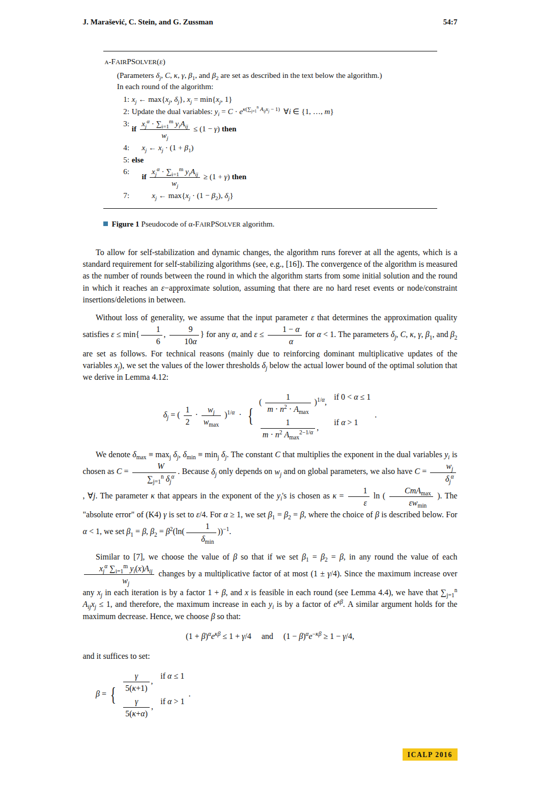J. Marašević, C. Stein, and G. Zussman 54:7
α-FAIRPSOLVER(ε)
(Parameters δj, C, κ, γ, β1, and β2 are set as described in the text below the algorithm.)
In each round of the algorithm:
xj ← max{xj, δj}, xj = min{xj, 1}
Update the dual variables: yi = C · eκ(∑j=1n Aijxj − 1) ∀i ∈ {1, …, m}
if xjα · ∑i=1m yiAij wj ≤ (1 − γ) then
xj ← xj · (1 + β1)
else
if xjα · ∑i=1m yiAij wj ≥ (1 + γ) then
xj ← max{xj · (1 − β2), δj}
Figure 1 Pseudocode of α-FAIRPSOLVER algorithm.
To allow for self-stabilization and dynamic changes, the algorithm runs forever at all the agents, which is a standard requirement for self-stabilizing algorithms (see, e.g., [16]). The convergence of the algorithm is measured as the number of rounds between the round in which the algorithm starts from some initial solution and the round in which it reaches an ε−approximate solution, assuming that there are no hard reset events or node/constraint insertions/deletions in between.
Without loss of generality, we assume that the input parameter ε that determines the approximation quality satisfies ε ≤ min{16, 910α} for any α, and ε ≤ 1 − α α for α < 1. The parameters δj, C, κ, γ, β1, and β2 are set as follows. For technical reasons (mainly due to reinforcing dominant multiplicative updates of the variables xj), we set the values of the lower thresholds δj below the actual lower bound of the optimal solution that we derive in Lemma 4.12:
δj = ( 12 · wj wmax )1/α · { ( 1 m · n2 · Amax )1/α, if 0 < α ≤ 1 1 m · n2 Amax2−1/α, if α > 1 .
We denote δmax ≡ maxj δj, δmin ≡ minj δj. The constant C that multiplies the exponent in the dual variables yi is chosen as C = W∑j=1n δjα. Because δj only depends on wj and on global parameters, we also have C = wj δjα, ∀j. The parameter κ that appears in the exponent of the yi's is chosen as κ = 1 ε ln ( Cm Amax εwmin ). The "absolute error" of (K4) γ is set to ε/4. For α ≥ 1, we set β1 = β2 = β, where the choice of β is described below. For α < 1, we set β1 = β, β2 = β2(ln(1 δmin))−1.
Similar to [7], we choose the value of β so that if we set β1 = β2 = β, in any round the value of each xjα ∑i=1m yi(x)Aij wj changes by a multiplicative factor of at most (1 ± γ/4). Since the maximum increase over any xj in each iteration is by a factor 1 + β, and x is feasible in each round (see Lemma 4.4), we have that ∑j=1n Aijxj ≤ 1, and therefore, the maximum increase in each yi is by a factor of eκβ. A similar argument holds for the maximum decrease. Hence, we choose β so that:
(1 + β)αeκβ ≤ 1 + γ/4 and (1 − β)αe−κβ ≥ 1 − γ/4,
and it suffices to set:
β = { γ 5(κ+1), if α ≤ 1 γ 5(κ+α), if α > 1 .
ICALP 2016